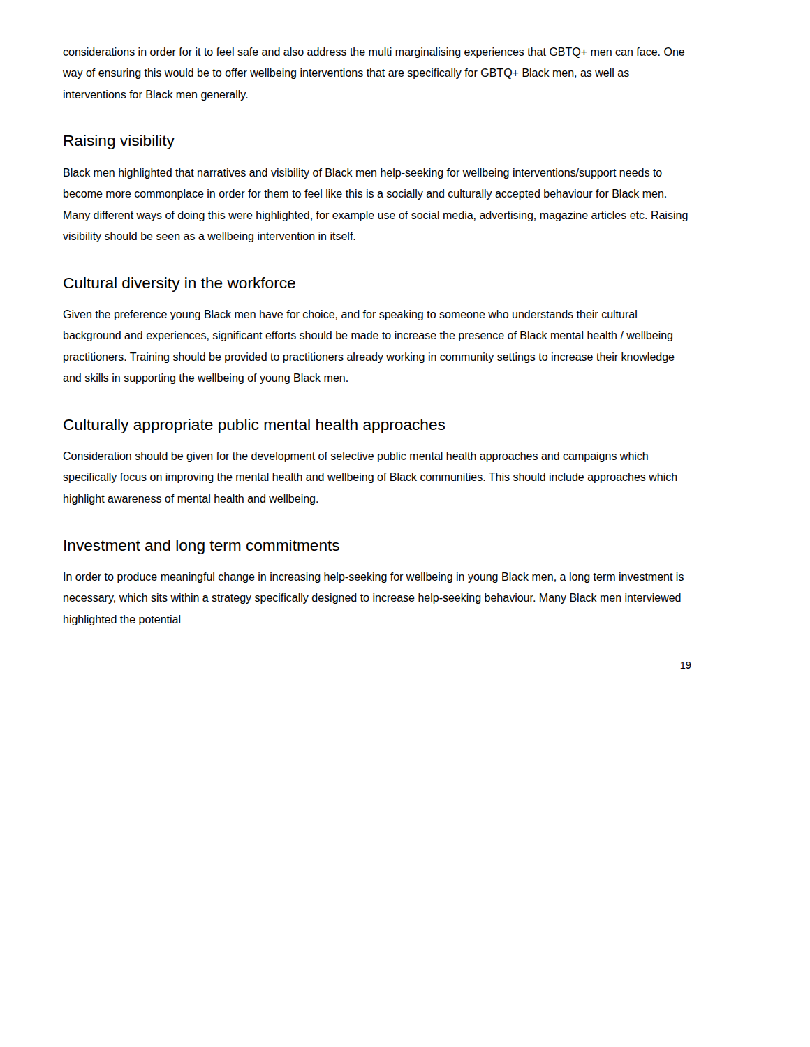considerations in order for it to feel safe and also address the multi marginalising experiences that GBTQ+ men can face. One way of ensuring this would be to offer wellbeing interventions that are specifically for GBTQ+ Black men, as well as interventions for Black men generally.
Raising visibility
Black men highlighted that narratives and visibility of Black men help-seeking for wellbeing interventions/support needs to become more commonplace in order for them to feel like this is a socially and culturally accepted behaviour for Black men. Many different ways of doing this were highlighted, for example use of social media, advertising, magazine articles etc. Raising visibility should be seen as a wellbeing intervention in itself.
Cultural diversity in the workforce
Given the preference young Black men have for choice, and for speaking to someone who understands their cultural background and experiences, significant efforts should be made to increase the presence of Black mental health / wellbeing practitioners. Training should be provided to practitioners already working in community settings to increase their knowledge and skills in supporting the wellbeing of young Black men.
Culturally appropriate public mental health approaches
Consideration should be given for the development of selective public mental health approaches and campaigns which specifically focus on improving the mental health and wellbeing of Black communities. This should include approaches which highlight awareness of mental health and wellbeing.
Investment and long term commitments
In order to produce meaningful change in increasing help-seeking for wellbeing in young Black men, a long term investment is necessary, which sits within a strategy specifically designed to increase help-seeking behaviour. Many Black men interviewed highlighted the potential
19